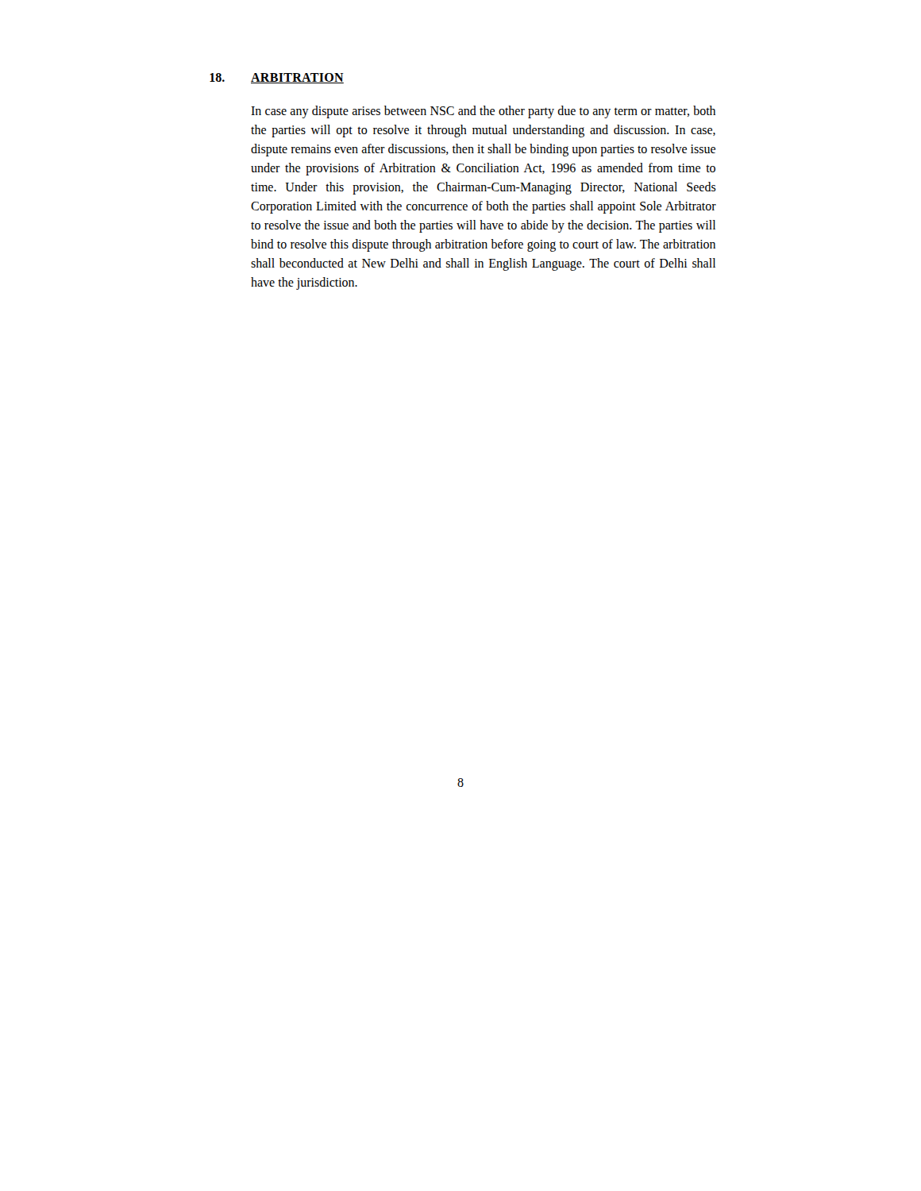18. ARBITRATION
In case any dispute arises between NSC and the other party due to any term or matter, both the parties will opt to resolve it through mutual understanding and discussion. In case, dispute remains even after discussions, then it shall be binding upon parties to resolve issue under the provisions of Arbitration & Conciliation Act, 1996 as amended from time to time. Under this provision, the Chairman-Cum-Managing Director, National Seeds Corporation Limited with the concurrence of both the parties shall appoint Sole Arbitrator to resolve the issue and both the parties will have to abide by the decision. The parties will bind to resolve this dispute through arbitration before going to court of law. The arbitration shall beconducted at New Delhi and shall in English Language. The court of Delhi shall have the jurisdiction.
8